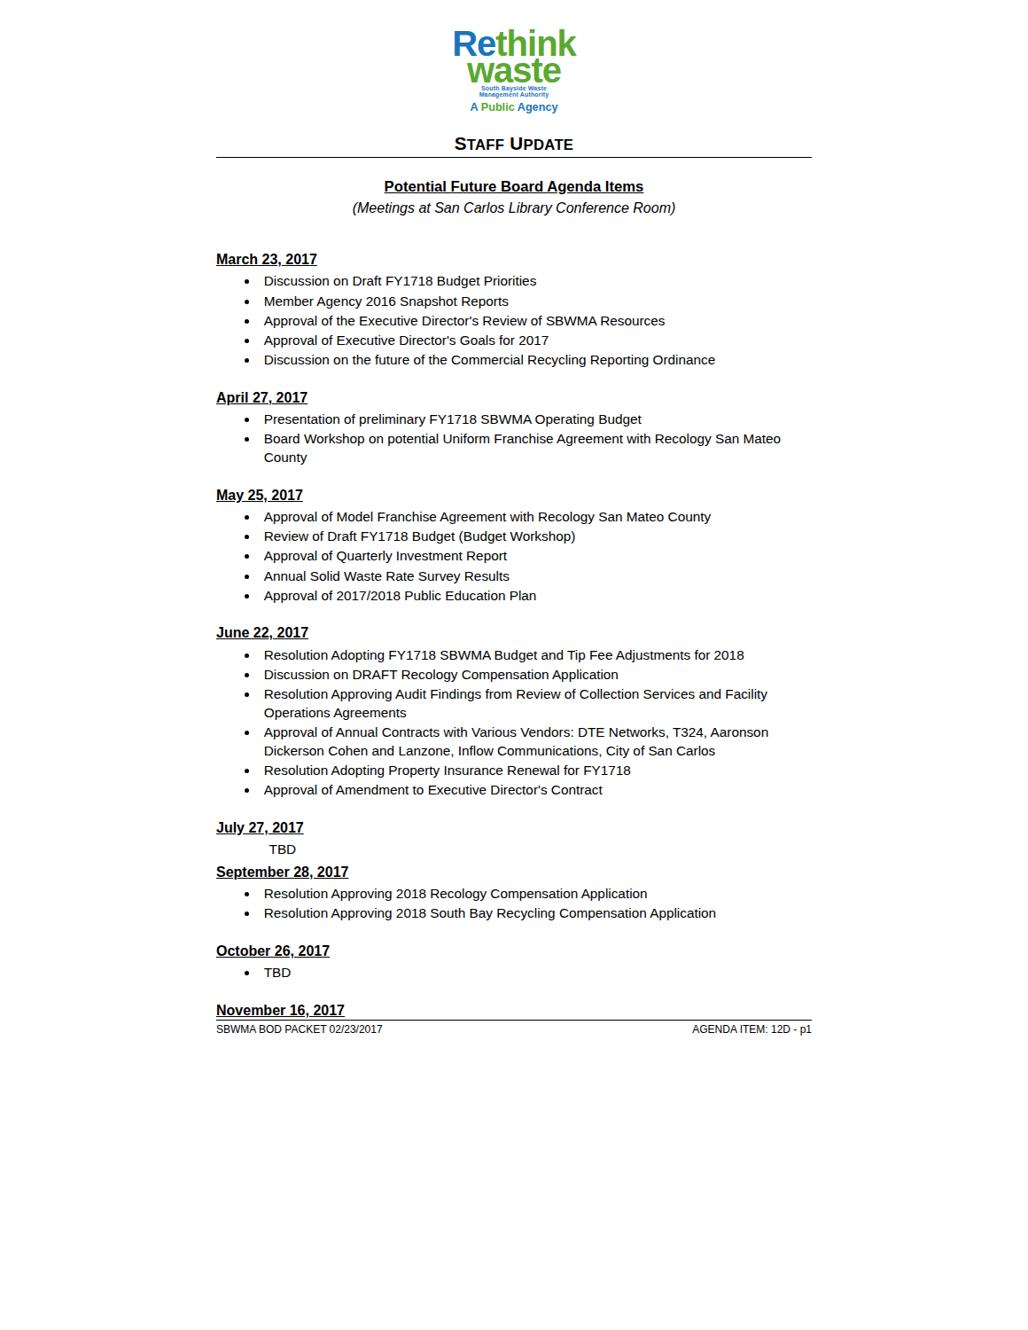Re think
waste
South Bayside Waste
Management Authority
A Public Agency
STAFF UPDATE
Potential Future Board Agenda Items
(Meetings at San Carlos Library Conference Room)
March 23, 2017
Discussion on Draft FY1718 Budget Priorities
Member Agency 2016 Snapshot Reports
Approval of the Executive Director's Review of SBWMA Resources
Approval of Executive Director's Goals for 2017
Discussion on the future of the Commercial Recycling Reporting Ordinance
April 27, 2017
Presentation of preliminary FY1718 SBWMA Operating Budget
Board Workshop on potential Uniform Franchise Agreement with Recology San Mateo County
May 25, 2017
Approval of Model Franchise Agreement with Recology San Mateo County
Review of Draft FY1718 Budget (Budget Workshop)
Approval of Quarterly Investment Report
Annual Solid Waste Rate Survey Results
Approval of 2017/2018 Public Education Plan
June 22, 2017
Resolution Adopting FY1718 SBWMA Budget and Tip Fee Adjustments for 2018
Discussion on DRAFT Recology Compensation Application
Resolution Approving Audit Findings from Review of Collection Services and Facility Operations Agreements
Approval of Annual Contracts with Various Vendors: DTE Networks, T324, Aaronson Dickerson Cohen and Lanzone, Inflow Communications, City of San Carlos
Resolution Adopting Property Insurance Renewal for FY1718
Approval of Amendment to Executive Director's Contract
July 27, 2017
TBD
September 28, 2017
Resolution Approving 2018 Recology Compensation Application
Resolution Approving 2018 South Bay Recycling Compensation Application
October 26, 2017
TBD
November 16, 2017
SBWMA BOD PACKET 02/23/2017 AGENDA ITEM: 12D - p1